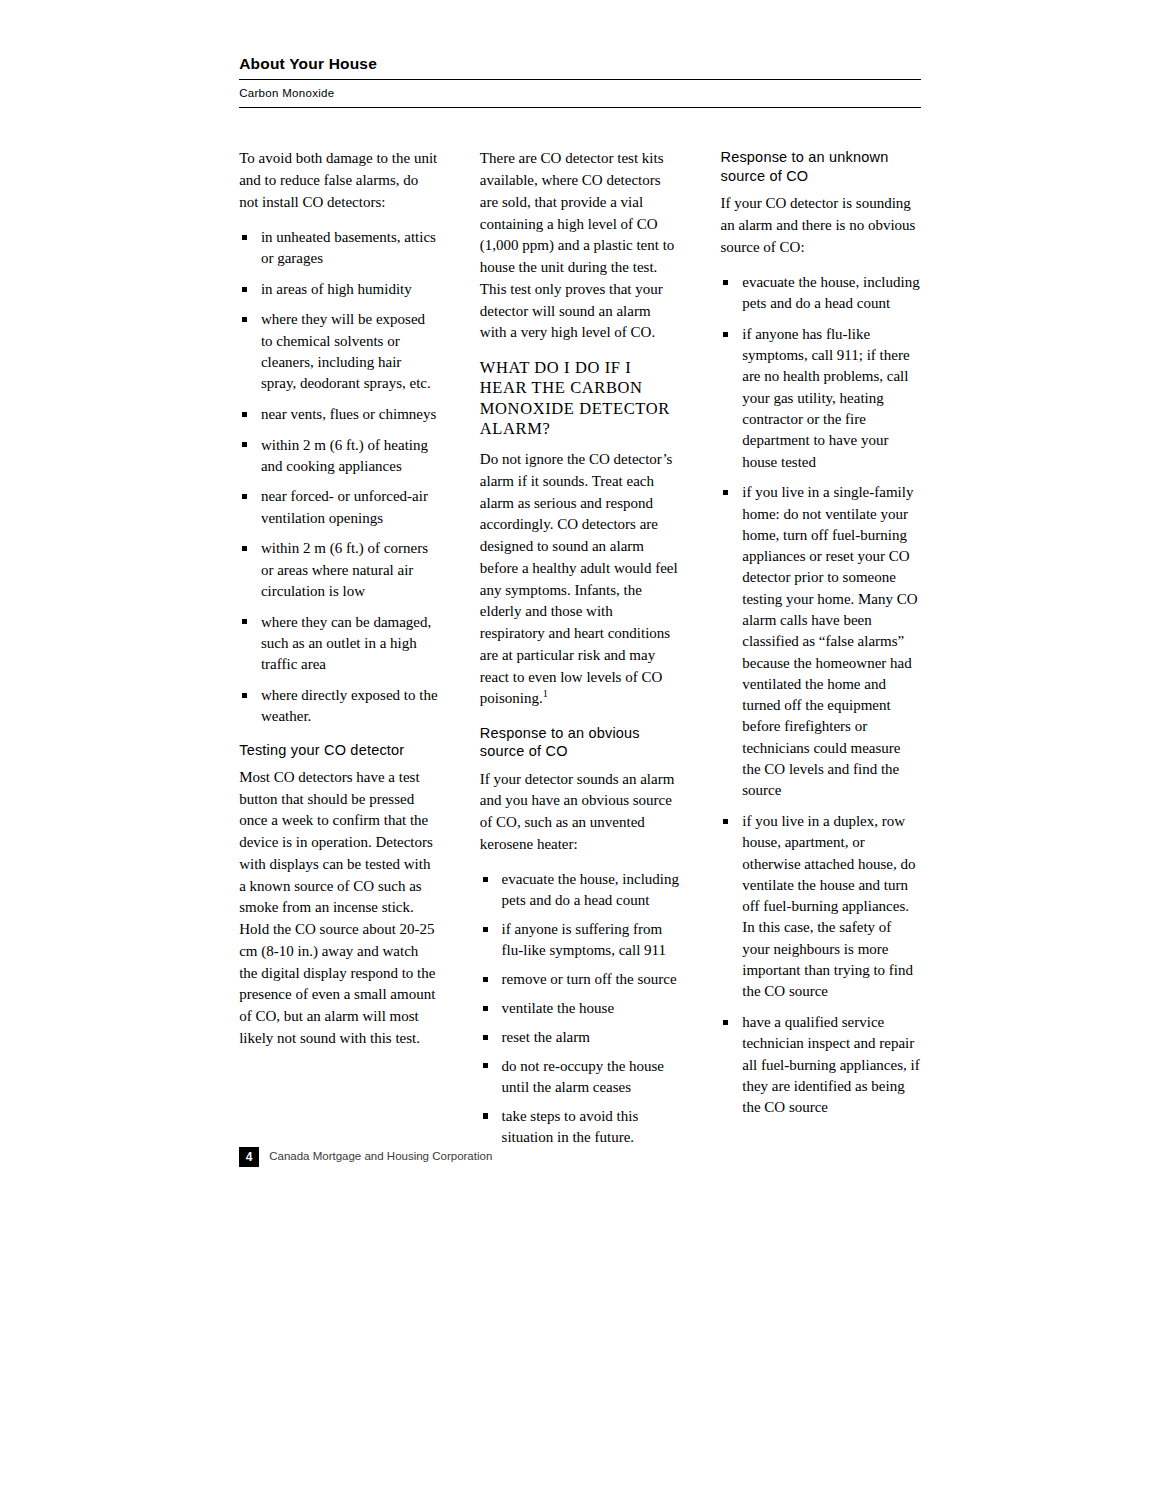About Your House
Carbon Monoxide
To avoid both damage to the unit and to reduce false alarms, do not install CO detectors:
in unheated basements, attics or garages
in areas of high humidity
where they will be exposed to chemical solvents or cleaners, including hair spray, deodorant sprays, etc.
near vents, flues or chimneys
within 2 m (6 ft.) of heating and cooking appliances
near forced- or unforced-air ventilation openings
within 2 m (6 ft.) of corners or areas where natural air circulation is low
where they can be damaged, such as an outlet in a high traffic area
where directly exposed to the weather.
Testing your CO detector
Most CO detectors have a test button that should be pressed once a week to confirm that the device is in operation. Detectors with displays can be tested with a known source of CO such as smoke from an incense stick. Hold the CO source about 20-25 cm (8-10 in.) away and watch the digital display respond to the presence of even a small amount of CO, but an alarm will most likely not sound with this test.
There are CO detector test kits available, where CO detectors are sold, that provide a vial containing a high level of CO (1,000 ppm) and a plastic tent to house the unit during the test. This test only proves that your detector will sound an alarm with a very high level of CO.
What do I do if I hear the carbon monoxide detector alarm?
Do not ignore the CO detector’s alarm if it sounds. Treat each alarm as serious and respond accordingly. CO detectors are designed to sound an alarm before a healthy adult would feel any symptoms. Infants, the elderly and those with respiratory and heart conditions are at particular risk and may react to even low levels of CO poisoning.1
Response to an obvious source of CO
If your detector sounds an alarm and you have an obvious source of CO, such as an unvented kerosene heater:
evacuate the house, including pets and do a head count
if anyone is suffering from flu-like symptoms, call 911
remove or turn off the source
ventilate the house
reset the alarm
do not re-occupy the house until the alarm ceases
take steps to avoid this situation in the future.
Response to an unknown source of CO
If your CO detector is sounding an alarm and there is no obvious source of CO:
evacuate the house, including pets and do a head count
if anyone has flu-like symptoms, call 911; if there are no health problems, call your gas utility, heating contractor or the fire department to have your house tested
if you live in a single-family home: do not ventilate your home, turn off fuel-burning appliances or reset your CO detector prior to someone testing your home. Many CO alarm calls have been classified as “false alarms” because the homeowner had ventilated the home and turned off the equipment before firefighters or technicians could measure the CO levels and find the source
if you live in a duplex, row house, apartment, or otherwise attached house, do ventilate the house and turn off fuel-burning appliances. In this case, the safety of your neighbours is more important than trying to find the CO source
have a qualified service technician inspect and repair all fuel-burning appliances, if they are identified as being the CO source
4 Canada Mortgage and Housing Corporation